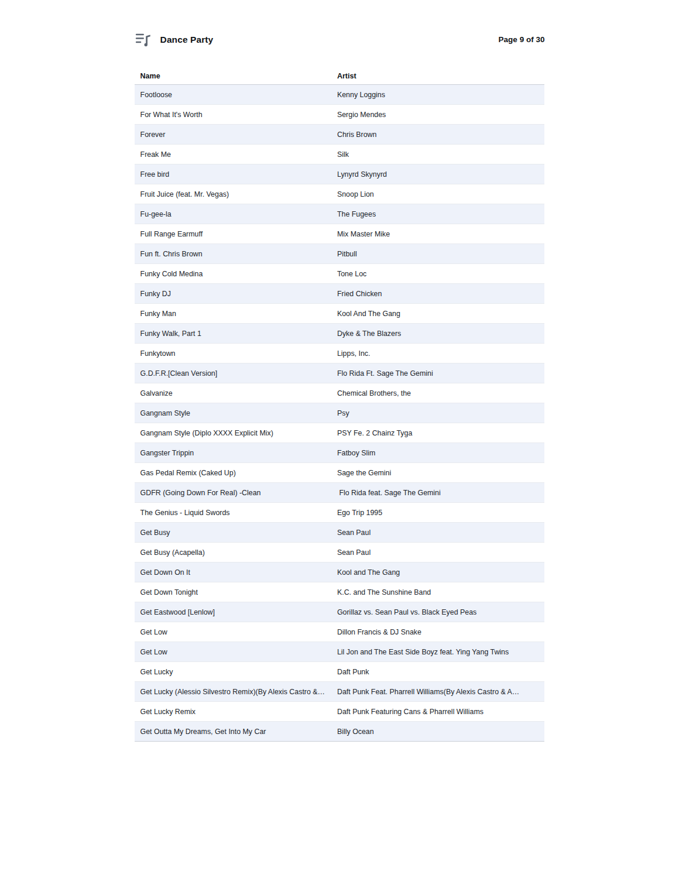Dance Party
Page 9 of 30
| Name | Artist |
| --- | --- |
| Footloose | Kenny Loggins |
| For What It's Worth | Sergio Mendes |
| Forever | Chris Brown |
| Freak Me | Silk |
| Free bird | Lynyrd Skynyrd |
| Fruit Juice (feat. Mr. Vegas) | Snoop Lion |
| Fu-gee-la | The Fugees |
| Full Range Earmuff | Mix Master Mike |
| Fun ft. Chris Brown | Pitbull |
| Funky Cold Medina | Tone Loc |
| Funky DJ | Fried Chicken |
| Funky Man | Kool And The Gang |
| Funky Walk, Part 1 | Dyke & The Blazers |
| Funkytown | Lipps, Inc. |
| G.D.F.R.[Clean Version] | Flo Rida Ft. Sage The Gemini |
| Galvanize | Chemical Brothers, the |
| Gangnam Style | Psy |
| Gangnam Style (Diplo XXXX Explicit Mix) | PSY Fe. 2 Chainz Tyga |
| Gangster Trippin | Fatboy Slim |
| Gas Pedal Remix (Caked Up) | Sage the Gemini |
| GDFR (Going Down For Real) -Clean | Flo Rida feat. Sage The Gemini |
| The Genius - Liquid Swords | Ego Trip 1995 |
| Get Busy | Sean Paul |
| Get Busy (Acapella) | Sean Paul |
| Get Down On It | Kool and The Gang |
| Get Down Tonight | K.C. and The Sunshine Band |
| Get Eastwood [Lenlow] | Gorillaz vs. Sean Paul vs. Black Eyed Peas |
| Get Low | Dillon Francis & DJ Snake |
| Get Low | Lil Jon and The East Side Boyz feat. Ying Yang Twins |
| Get Lucky | Daft Punk |
| Get Lucky (Alessio Silvestro Remix)(By Alexis Castro & Agustin M… | Daft Punk Feat. Pharrell Williams(By Alexis Castro & A… |
| Get Lucky Remix | Daft Punk Featuring Cans & Pharrell Williams |
| Get Outta My Dreams, Get Into My Car | Billy Ocean |